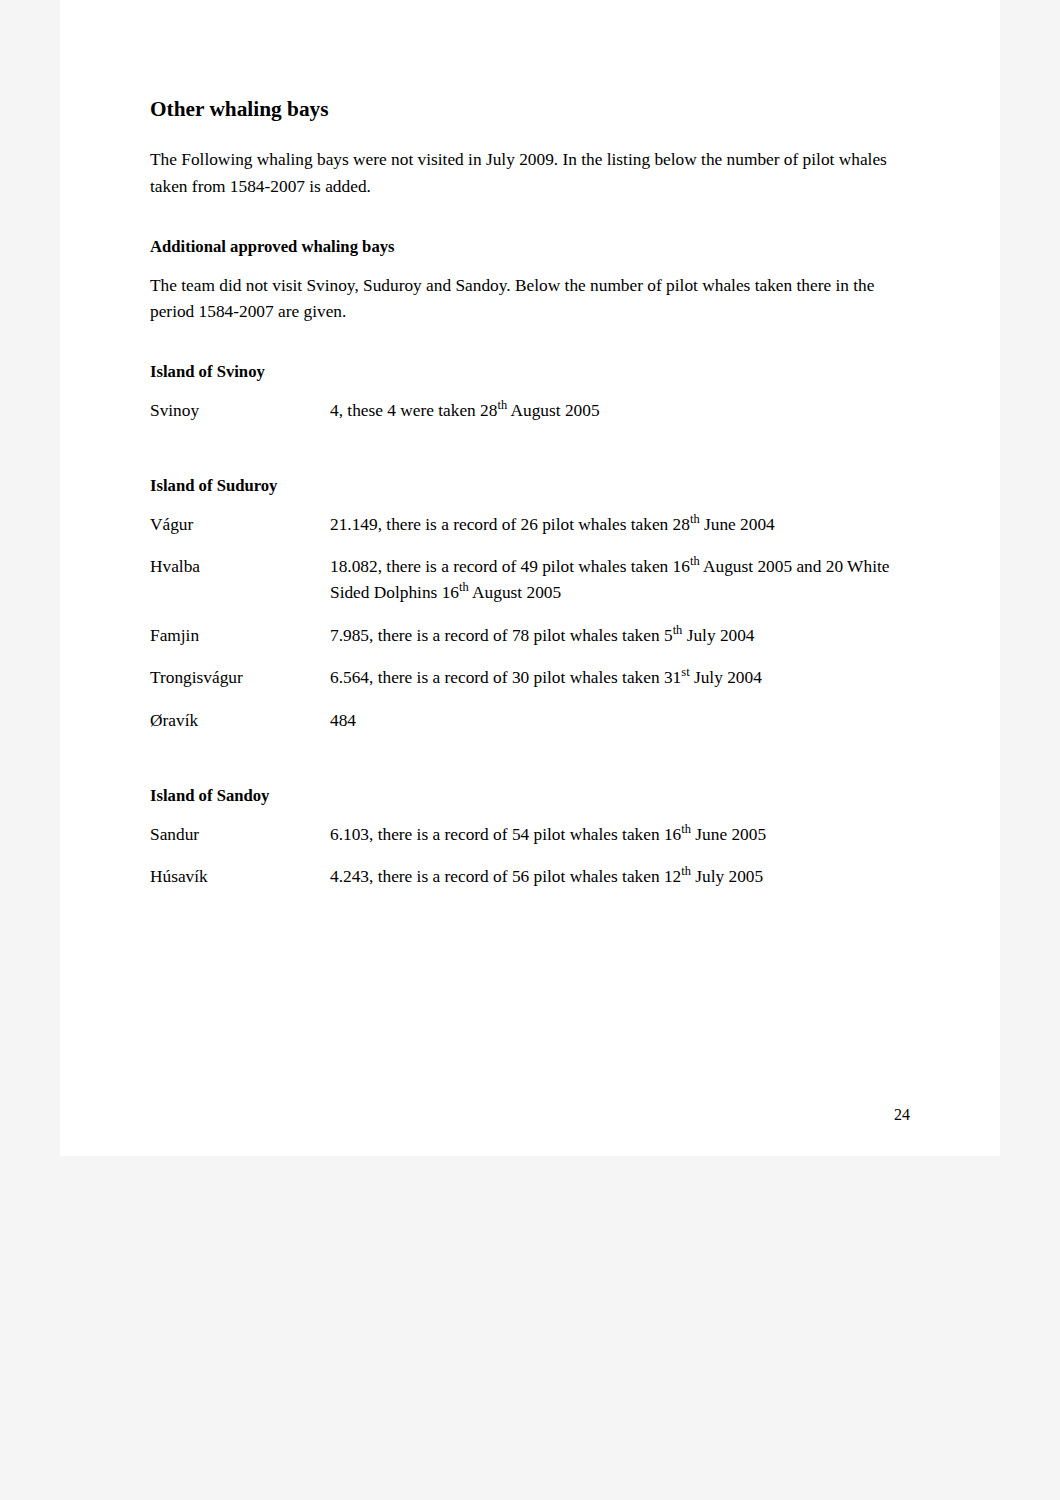Other whaling bays
The Following whaling bays were not visited in July 2009. In the listing below the number of pilot whales taken from 1584-2007 is added.
Additional approved whaling bays
The team did not visit Svinoy, Suduroy and Sandoy. Below the number of pilot whales taken there in the period 1584-2007 are given.
Island of Svinoy
| Svinoy | 4, these 4 were taken 28 th August 2005 |
Island of Suduroy
| Vágur | 21.149, there is a record of 26 pilot whales taken 28 th June 2004 |
| Hvalba | 18.082, there is a record of 49 pilot whales taken 16 th August 2005 and 20 White Sided Dolphins 16 th August 2005 |
| Famjin | 7.985, there is a record of 78 pilot whales taken 5 th July 2004 |
| Trongisvágur | 6.564, there is a record of 30 pilot whales taken 31 st July 2004 |
| Øravík | 484 |
Island of Sandoy
| Sandur | 6.103, there is a record of 54 pilot whales taken 16 th June 2005 |
| Húsavík | 4.243, there is a record of 56 pilot whales taken 12 th July 2005 |
24